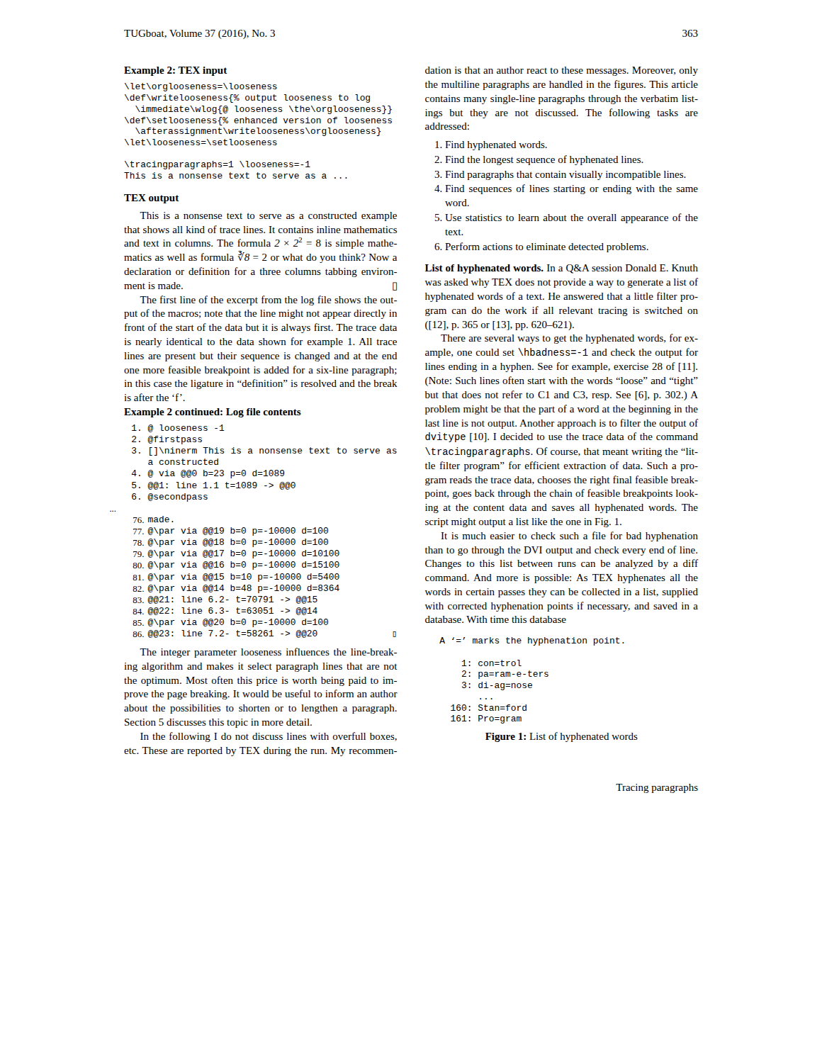TUGboat, Volume 37 (2016), No. 3 363
Example 2: Te X input
\let\orglooseness=\looseness
\def\writelooseness{% output looseness to log
  \immediate\wlog{@ looseness \the\orglooseness}}
\def\setlooseness{% enhanced version of looseness
  \afterassignment\writelooseness\orglooseness}
\let\looseness=\setlooseness

\tracingparagraphs=1 \looseness=-1
This is a nonsense text to serve as a ...
Te X output
This is a nonsense text to serve as a constructed example that shows all kind of trace lines. It contains inline mathematics and text in columns. The formula 2 × 22 = 8 is simple mathematics as well as formula ∛8 = 2 or what do you think? Now a declaration or definition for a three columns tabbing environment is made.▯
The first line of the excerpt from the log file shows the output of the macros; note that the line might not appear directly in front of the start of the data but it is always first. The trace data is nearly identical to the data shown for example 1. All trace lines are present but their sequence is changed and at the end one more feasible breakpoint is added for a six-line paragraph; in this case the ligature in “definition” is resolved and the break is after the ‘f’.
Example 2 continued: Log file contents
@ looseness -1
@firstpass
[]\ninerm This is a nonsense text to serve as a constructed
@ via @@0 b=23 p=0 d=1089
@@1: line 1.1 t=1089 -> @@0
@secondpass
...
made.
@\par via @@19 b=0 p=-10000 d=100
@\par via @@18 b=0 p=-10000 d=100
@\par via @@17 b=0 p=-10000 d=10100
@\par via @@16 b=0 p=-10000 d=15100
@\par via @@15 b=10 p=-10000 d=5400
@\par via @@14 b=48 p=-10000 d=8364
@@21: line 6.2- t=70791 -> @@15
@@22: line 6.3- t=63051 -> @@14
@\par via @@20 b=0 p=-10000 d=100
@@23: line 7.2- t=58261 -> @@20▯
The integer parameter looseness influences the line-breaking algorithm and makes it select paragraph lines that are not the optimum. Most often this price is worth being paid to improve the page breaking. It would be useful to inform an author about the possibilities to shorten or to lengthen a paragraph. Section 5 discusses this topic in more detail.
In the following I do not discuss lines with overfull boxes, etc. These are reported by Te X during the run. My recommendation is that an author react to these messages. Moreover, only the multiline paragraphs are handled in the figures. This article contains many single-line paragraphs through the verbatim listings but they are not discussed. The following tasks are addressed:
Find hyphenated words.
Find the longest sequence of hyphenated lines.
Find paragraphs that contain visually incompatible lines.
Find sequences of lines starting or ending with the same word.
Use statistics to learn about the overall appearance of the text.
Perform actions to eliminate detected problems.
List of hyphenated words. In a Q&A session Donald E. Knuth was asked why Te X does not provide a way to generate a list of hyphenated words of a text. He answered that a little filter program can do the work if all relevant tracing is switched on ([12], p. 365 or [13], pp. 620–621).
There are several ways to get the hyphenated words, for example, one could set \hbadness=-1 and check the output for lines ending in a hyphen. See for example, exercise 28 of [11]. (Note: Such lines often start with the words “loose” and “tight” but that does not refer to C1 and C3, resp. See [6], p. 302.) A problem might be that the part of a word at the beginning in the last line is not output. Another approach is to filter the output of dvitype [10]. I decided to use the trace data of the command \tracingparagraphs. Of course, that meant writing the “little filter program” for efficient extraction of data. Such a program reads the trace data, chooses the right final feasible breakpoint, goes back through the chain of feasible breakpoints looking at the content data and saves all hyphenated words. The script might output a list like the one in Fig. 1.
It is much easier to check such a file for bad hyphenation than to go through the DVI output and check every end of line. Changes to this list between runs can be analyzed by a diff command. And more is possible: As Te X hyphenates all the words in certain passes they can be collected in a list, supplied with corrected hyphenation points if necessary, and saved in a database. With time this database
A ‘=’ marks the hyphenation point.

    1: con=trol
    2: pa=ram-e-ters
    3: di-ag=nose
       ...
  160: Stan=ford
  161: Pro=gram
Figure 1: List of hyphenated words
Tracing paragraphs